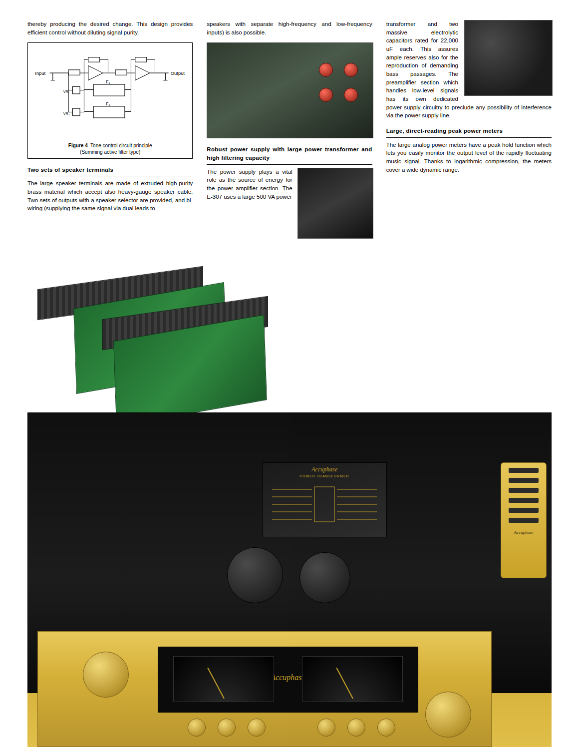thereby producing the desired change. This design provides efficient control without diluting signal purity.
Input Output F₁ VR₁ F₂ VR₂
Figure 4 Tone control circuit principle
(Summing active filter type)
Two sets of speaker terminals
The large speaker terminals are made of extruded high-purity brass material which accept also heavy-gauge speaker cable. Two sets of outputs with a speaker selector are provided, and bi-wiring (supplying the same signal via dual leads to
speakers with separate high-frequency and low-frequency inputs) is also possible.
Robust power supply with large power transformer and high filtering capacity
The power supply plays a vital role as the source of energy for the power amplifier section. The E-307 uses a large 500 VA power
transformer and two massive electrolytic capacitors rated for 22,000 uF each. This assures ample reserves also for the reproduction of demanding bass passages. The preamplifier section which handles low-level signals has its own dedicated power supply circuitry to preclude any possibility of interference via the power supply line.
Large, direct-reading peak power meters
The large analog power meters have a peak hold function which lets you easily monitor the output level of the rapidly fluctuating music signal. Thanks to logarithmic compression, the meters cover a wide dynamic range.
Power amplifier assembly with parallel push-pull output devices mounted to large heat sink and current feedback amplifier circuitry
Supplied remote commander RC-20 allows volume adjustment and input source switching
Accuphase
POWER TRANSFORMER
Accuphase
Accuphase